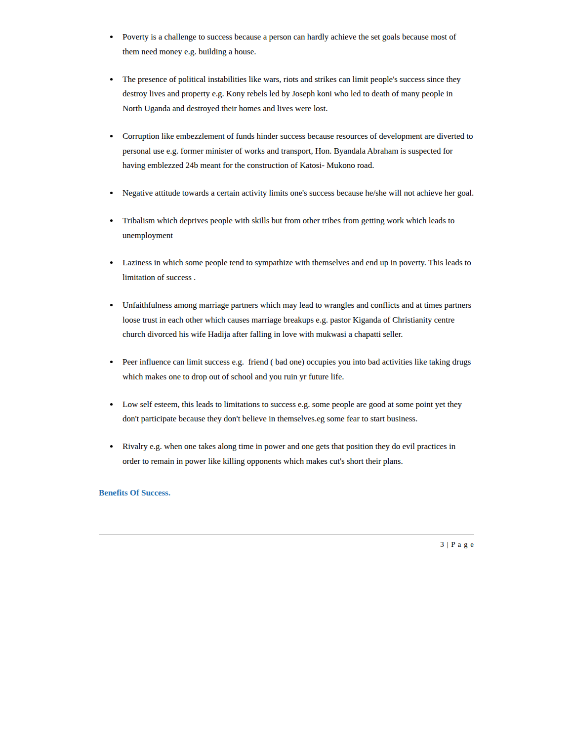Poverty is a challenge to success because a person can hardly achieve the set goals because most of them need money e.g. building a house.
The presence of political instabilities like wars, riots and strikes can limit people's success since they destroy lives and property e.g. Kony rebels led by Joseph koni who led to death of many people in North Uganda and destroyed their homes and lives were lost.
Corruption like embezzlement of funds hinder success because resources of development are diverted to personal use e.g. former minister of works and transport, Hon. Byandala Abraham is suspected for having emblezzed 24b meant for the construction of Katosi- Mukono road.
Negative attitude towards a certain activity limits one's success because he/she will not achieve her goal.
Tribalism which deprives people with skills but from other tribes from getting work which leads to unemployment
Laziness in which some people tend to sympathize with themselves and end up in poverty. This leads to limitation of success .
Unfaithfulness among marriage partners which may lead to wrangles and conflicts and at times partners loose trust in each other which causes marriage breakups e.g. pastor Kiganda of Christianity centre church divorced his wife Hadija after falling in love with mukwasi a chapatti seller.
Peer influence can limit success e.g. friend ( bad one) occupies you into bad activities like taking drugs which makes one to drop out of school and you ruin yr future life.
Low self esteem, this leads to limitations to success e.g. some people are good at some point yet they don't participate because they don't believe in themselves.eg some fear to start business.
Rivalry e.g. when one takes along time in power and one gets that position they do evil practices in order to remain in power like killing opponents which makes cut's short their plans.
Benefits Of Success.
3 | P a g e